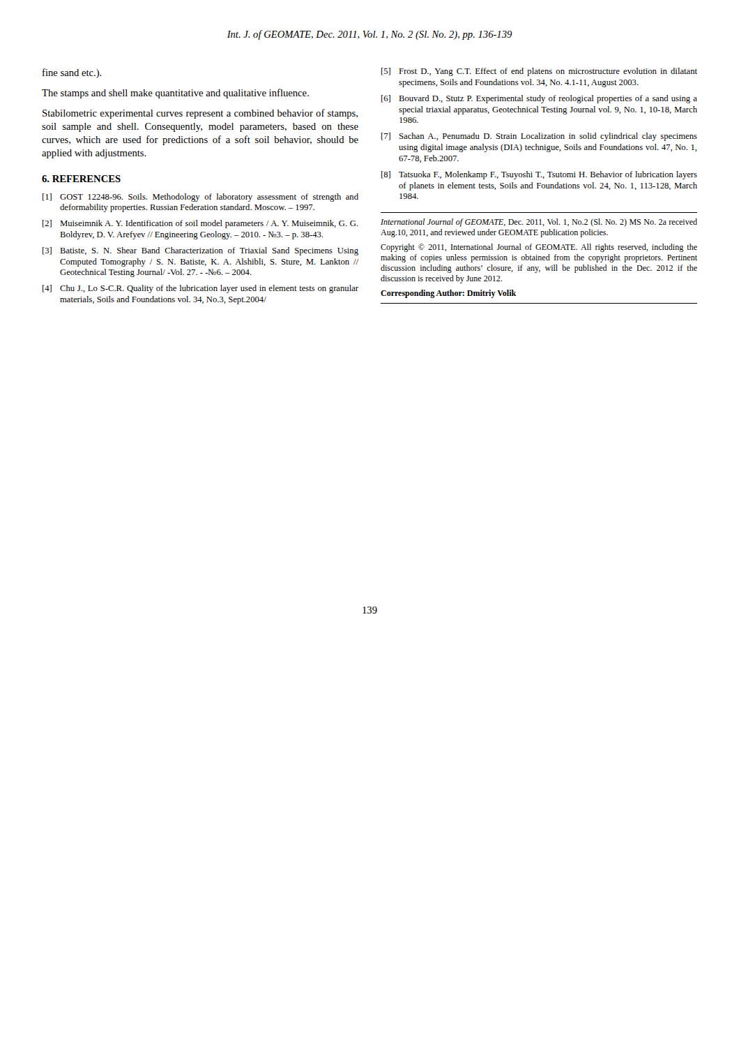Int. J. of GEOMATE, Dec. 2011, Vol. 1, No. 2 (Sl. No. 2), pp. 136-139
fine sand etc.).
The stamps and shell make quantitative and qualitative influence.
Stabilometric experimental curves represent a combined behavior of stamps, soil sample and shell. Consequently, model parameters, based on these curves, which are used for predictions of a soft soil behavior, should be applied with adjustments.
6. REFERENCES
[1] GOST 12248-96. Soils. Methodology of laboratory assessment of strength and deformability properties. Russian Federation standard. Moscow. – 1997.
[2] Muiseimnik A. Y. Identification of soil model parameters / A. Y. Muiseimnik, G. G. Boldyrev, D. V. Arefyev // Engineering Geology. – 2010. - №3. – p. 38-43.
[3] Batiste, S. N. Shear Band Characterization of Triaxial Sand Specimens Using Computed Tomography / S. N. Batiste, K. A. Alshibli, S. Sture, M. Lankton // Geotechnical Testing Journal/ -Vol. 27. - -№6. – 2004.
[4] Chu J., Lo S-C.R. Quality of the lubrication layer used in element tests on granular materials, Soils and Foundations vol. 34, No.3, Sept.2004/
[5] Frost D., Yang C.T. Effect of end platens on microstructure evolution in dilatant specimens, Soils and Foundations vol. 34, No. 4.1-11, August 2003.
[6] Bouvard D., Stutz P. Experimental study of reological properties of a sand using a special triaxial apparatus, Geotechnical Testing Journal vol. 9, No. 1, 10-18, March 1986.
[7] Sachan A., Penumadu D. Strain Localization in solid cylindrical clay specimens using digital image analysis (DIA) technigue, Soils and Foundations vol. 47, No. 1, 67-78, Feb.2007.
[8] Tatsuoka F., Molenkamp F., Tsuyoshi T., Tsutomi H. Behavior of lubrication layers of planets in element tests, Soils and Foundations vol. 24, No. 1, 113-128, March 1984.
International Journal of GEOMATE, Dec. 2011, Vol. 1, No.2 (Sl. No. 2) MS No. 2a received Aug.10, 2011, and reviewed under GEOMATE publication policies.
Copyright © 2011, International Journal of GEOMATE. All rights reserved, including the making of copies unless permission is obtained from the copyright proprietors. Pertinent discussion including authors’ closure, if any, will be published in the Dec. 2012 if the discussion is received by June 2012.
Corresponding Author: Dmitriy Volik
139